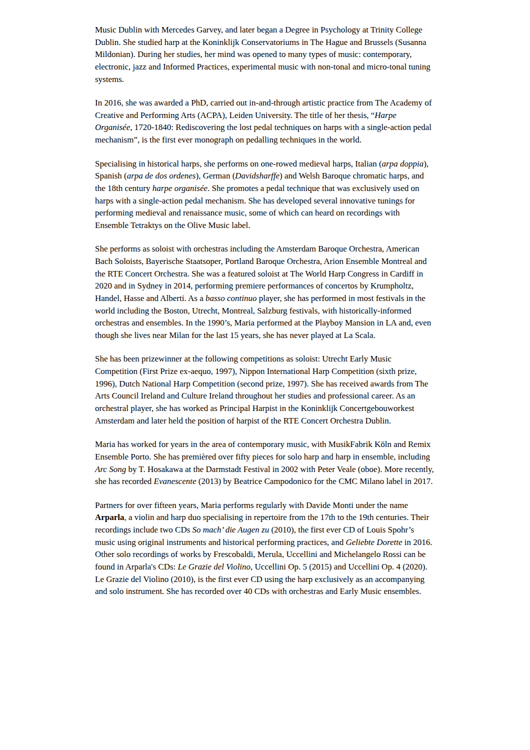Music Dublin with Mercedes Garvey, and later began a Degree in Psychology at Trinity College Dublin. She studied harp at the Koninklijk Conservatoriums in The Hague and Brussels (Susanna Mildonian). During her studies, her mind was opened to many types of music: contemporary, electronic, jazz and Informed Practices, experimental music with non-tonal and micro-tonal tuning systems.
In 2016, she was awarded a PhD, carried out in-and-through artistic practice from The Academy of Creative and Performing Arts (ACPA), Leiden University. The title of her thesis, “Harpe Organisée, 1720-1840: Rediscovering the lost pedal techniques on harps with a single-action pedal mechanism”, is the first ever monograph on pedalling techniques in the world.
Specialising in historical harps, she performs on one-rowed medieval harps, Italian (arpa doppia), Spanish (arpa de dos ordenes), German (Davidsharffe) and Welsh Baroque chromatic harps, and the 18th century harpe organisée. She promotes a pedal technique that was exclusively used on harps with a single-action pedal mechanism. She has developed several innovative tunings for performing medieval and renaissance music, some of which can heard on recordings with Ensemble Tetraktys on the Olive Music label.
She performs as soloist with orchestras including the Amsterdam Baroque Orchestra, American Bach Soloists, Bayerische Staatsoper, Portland Baroque Orchestra, Arion Ensemble Montreal and the RTE Concert Orchestra. She was a featured soloist at The World Harp Congress in Cardiff in 2020 and in Sydney in 2014, performing premiere performances of concertos by Krumpholtz, Handel, Hasse and Alberti. As a basso continuo player, she has performed in most festivals in the world including the Boston, Utrecht, Montreal, Salzburg festivals, with historically-informed orchestras and ensembles. In the 1990’s, Maria performed at the Playboy Mansion in LA and, even though she lives near Milan for the last 15 years, she has never played at La Scala.
She has been prizewinner at the following competitions as soloist: Utrecht Early Music Competition (First Prize ex-aequo, 1997), Nippon International Harp Competition (sixth prize, 1996), Dutch National Harp Competition (second prize, 1997). She has received awards from The Arts Council Ireland and Culture Ireland throughout her studies and professional career. As an orchestral player, she has worked as Principal Harpist in the Koninklijk Concertgebouworkest Amsterdam and later held the position of harpist of the RTE Concert Orchestra Dublin.
Maria has worked for years in the area of contemporary music, with MusikFabrik Köln and Remix Ensemble Porto. She has premièred over fifty pieces for solo harp and harp in ensemble, including Arc Song by T. Hosakawa at the Darmstadt Festival in 2002 with Peter Veale (oboe). More recently, she has recorded Evanescente (2013) by Beatrice Campodonico for the CMC Milano label in 2017.
Partners for over fifteen years, Maria performs regularly with Davide Monti under the name Arparla, a violin and harp duo specialising in repertoire from the 17th to the 19th centuries. Their recordings include two CDs So mach’ die Augen zu (2010), the first ever CD of Louis Spohr’s music using original instruments and historical performing practices, and Geliebte Dorette in 2016. Other solo recordings of works by Frescobaldi, Merula, Uccellini and Michelangelo Rossi can be found in Arparla's CDs: Le Grazie del Violino, Uccellini Op. 5 (2015) and Uccellini Op. 4 (2020). Le Grazie del Violino (2010), is the first ever CD using the harp exclusively as an accompanying and solo instrument. She has recorded over 40 CDs with orchestras and Early Music ensembles.